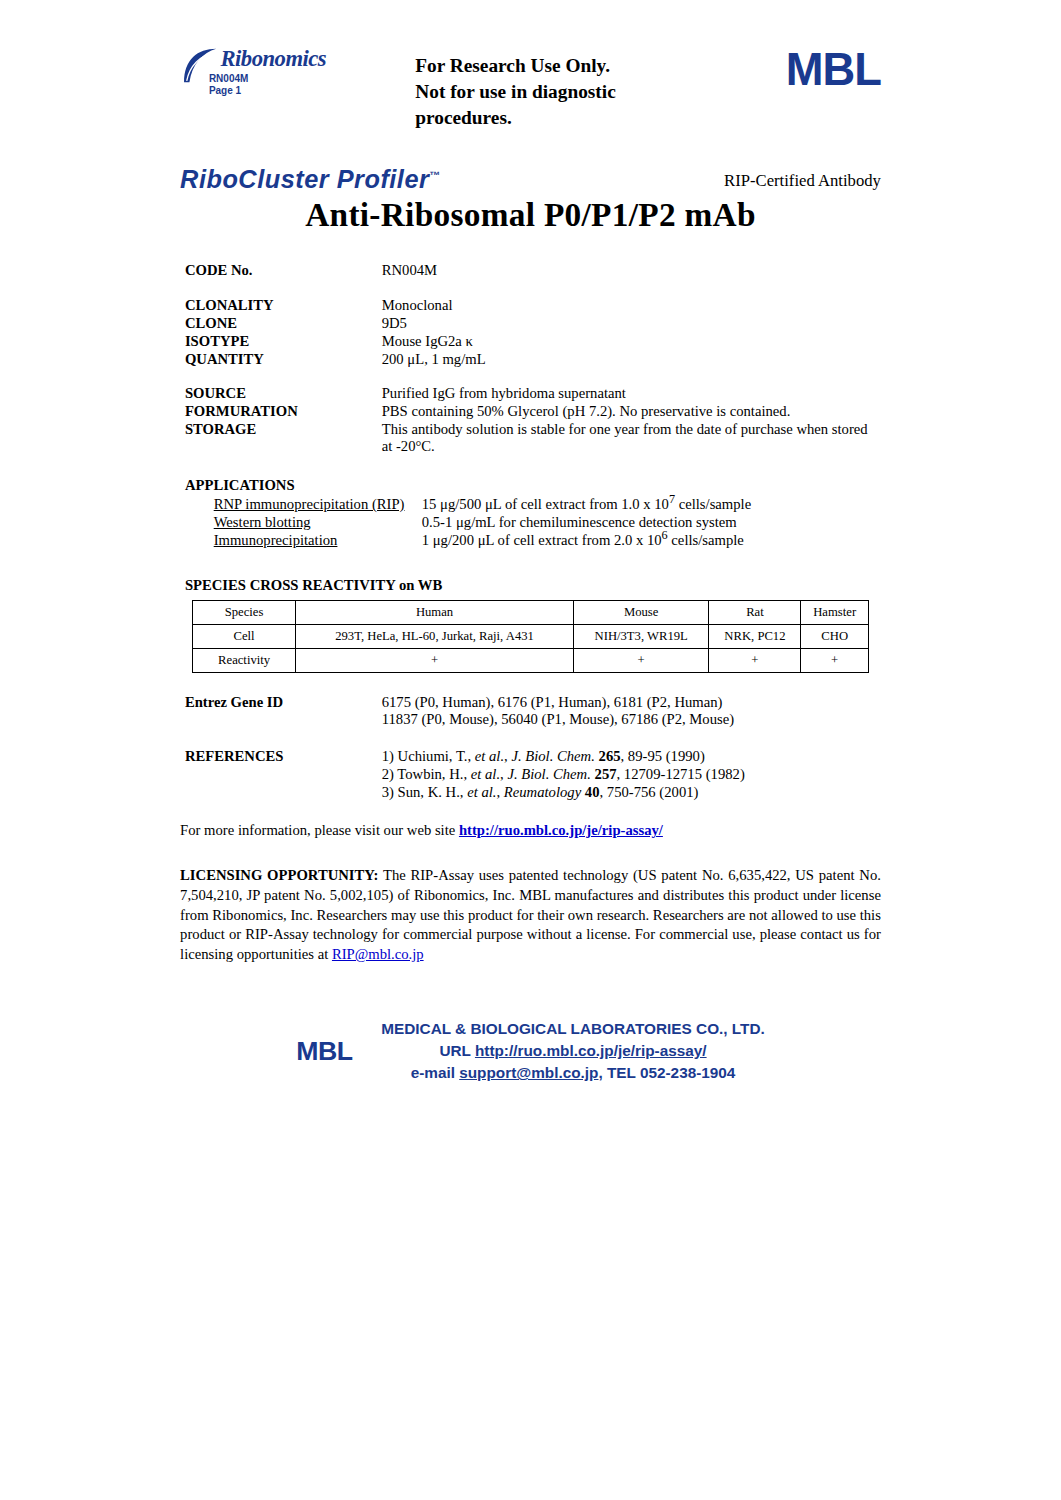Ribonomics
RN004M
Page 1
For Research Use Only.
Not for use in diagnostic procedures.
MBL
RiboCluster Profiler™
RIP-Certified Antibody
Anti-Ribosomal P0/P1/P2 mAb
| CODE No. | RN004M |
| CLONALITY | Monoclonal |
| CLONE | 9D5 |
| ISOTYPE | Mouse IgG2a κ |
| QUANTITY | 200 μL, 1 mg/mL |
| SOURCE | Purified IgG from hybridoma supernatant |
| FORMURATION | PBS containing 50% Glycerol (pH 7.2). No preservative is contained. |
| STORAGE | This antibody solution is stable for one year from the date of purchase when stored at -20°C. |
APPLICATIONS
| RNP immunoprecipitation (RIP) | 15 μg/500 μL of cell extract from 1.0 x 10 7 cells/sample |
| Western blotting | 0.5-1 μg/mL for chemiluminescence detection system |
| Immunoprecipitation | 1 μg/200 μL of cell extract from 2.0 x 10 6 cells/sample |
SPECIES CROSS REACTIVITY on WB
| Species | Human | Mouse | Rat | Hamster |
| Cell | 293T, HeLa, HL-60, Jurkat, Raji, A431 | NIH/3T3, WR19L | NRK, PC12 | CHO |
| Reactivity | + | + | + | + |
| Entrez Gene ID | 6175 (P0, Human), 6176 (P1, Human), 6181 (P2, Human) 11837 (P0, Mouse), 56040 (P1, Mouse), 67186 (P2, Mouse) |
| REFERENCES | 1) Uchiumi, T., et al. , J. Biol. Chem. 265 , 89-95 (1990) 2) Towbin, H., et al. , J. Biol. Chem. 257 , 12709-12715 (1982) 3) Sun, K. H., et al. , Reumatology 40 , 750-756 (2001) |
For more information, please visit our web site http://ruo.mbl.co.jp/je/rip-assay/
LICENSING OPPORTUNITY: The RIP-Assay uses patented technology (US patent No. 6,635,422, US patent No. 7,504,210, JP patent No. 5,002,105) of Ribonomics, Inc. MBL manufactures and distributes this product under license from Ribonomics, Inc. Researchers may use this product for their own research. Researchers are not allowed to use this product or RIP-Assay technology for commercial purpose without a license. For commercial use, please contact us for licensing opportunities at RIP@mbl.co.jp
MBL
MEDICAL & BIOLOGICAL LABORATORIES CO., LTD.
URL http://ruo.mbl.co.jp/je/rip-assay/
e-mail support@mbl.co.jp, TEL 052-238-1904